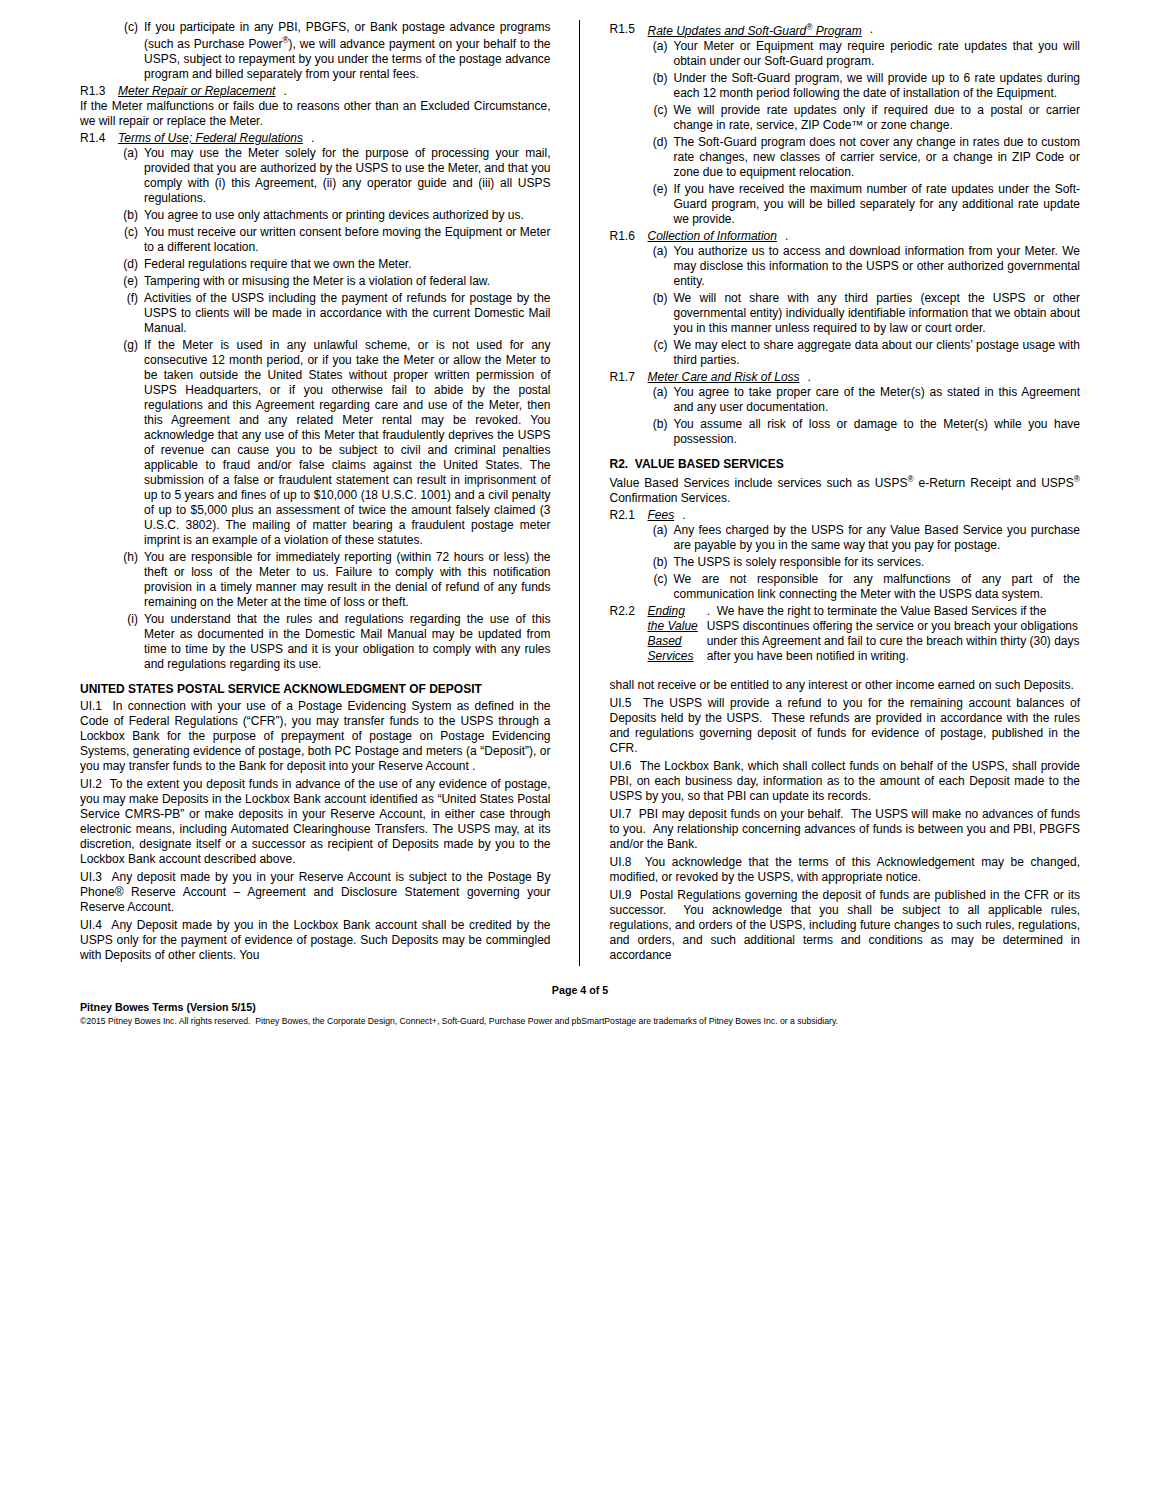(c) If you participate in any PBI, PBGFS, or Bank postage advance programs (such as Purchase Power®), we will advance payment on your behalf to the USPS, subject to repayment by you under the terms of the postage advance program and billed separately from your rental fees.
R1.3 Meter Repair or Replacement.
If the Meter malfunctions or fails due to reasons other than an Excluded Circumstance, we will repair or replace the Meter.
R1.4 Terms of Use; Federal Regulations.
(a) You may use the Meter solely for the purpose of processing your mail, provided that you are authorized by the USPS to use the Meter, and that you comply with (i) this Agreement, (ii) any operator guide and (iii) all USPS regulations.
(b) You agree to use only attachments or printing devices authorized by us.
(c) You must receive our written consent before moving the Equipment or Meter to a different location.
(d) Federal regulations require that we own the Meter.
(e) Tampering with or misusing the Meter is a violation of federal law.
(f) Activities of the USPS including the payment of refunds for postage by the USPS to clients will be made in accordance with the current Domestic Mail Manual.
(g) If the Meter is used in any unlawful scheme, or is not used for any consecutive 12 month period, or if you take the Meter or allow the Meter to be taken outside the United States without proper written permission of USPS Headquarters, or if you otherwise fail to abide by the postal regulations and this Agreement regarding care and use of the Meter, then this Agreement and any related Meter rental may be revoked. You acknowledge that any use of this Meter that fraudulently deprives the USPS of revenue can cause you to be subject to civil and criminal penalties applicable to fraud and/or false claims against the United States. The submission of a false or fraudulent statement can result in imprisonment of up to 5 years and fines of up to $10,000 (18 U.S.C. 1001) and a civil penalty of up to $5,000 plus an assessment of twice the amount falsely claimed (3 U.S.C. 3802). The mailing of matter bearing a fraudulent postage meter imprint is an example of a violation of these statutes.
(h) You are responsible for immediately reporting (within 72 hours or less) the theft or loss of the Meter to us. Failure to comply with this notification provision in a timely manner may result in the denial of refund of any funds remaining on the Meter at the time of loss or theft.
(i) You understand that the rules and regulations regarding the use of this Meter as documented in the Domestic Mail Manual may be updated from time to time by the USPS and it is your obligation to comply with any rules and regulations regarding its use.
UNITED STATES POSTAL SERVICE ACKNOWLEDGMENT OF DEPOSIT
UI.1 In connection with your use of a Postage Evidencing System as defined in the Code of Federal Regulations (“CFR”), you may transfer funds to the USPS through a Lockbox Bank for the purpose of prepayment of postage on Postage Evidencing Systems, generating evidence of postage, both PC Postage and meters (a “Deposit”), or you may transfer funds to the Bank for deposit into your Reserve Account .
UI.2 To the extent you deposit funds in advance of the use of any evidence of postage, you may make Deposits in the Lockbox Bank account identified as “United States Postal Service CMRS-PB” or make deposits in your Reserve Account, in either case through electronic means, including Automated Clearinghouse Transfers. The USPS may, at its discretion, designate itself or a successor as recipient of Deposits made by you to the Lockbox Bank account described above.
UI.3 Any deposit made by you in your Reserve Account is subject to the Postage By Phone® Reserve Account – Agreement and Disclosure Statement governing your Reserve Account.
UI.4 Any Deposit made by you in the Lockbox Bank account shall be credited by the USPS only for the payment of evidence of postage. Such Deposits may be commingled with Deposits of other clients. You
R1.5 Rate Updates and Soft-Guard® Program.
(a) Your Meter or Equipment may require periodic rate updates that you will obtain under our Soft-Guard program.
(b) Under the Soft-Guard program, we will provide up to 6 rate updates during each 12 month period following the date of installation of the Equipment.
(c) We will provide rate updates only if required due to a postal or carrier change in rate, service, ZIP Code™ or zone change.
(d) The Soft-Guard program does not cover any change in rates due to custom rate changes, new classes of carrier service, or a change in ZIP Code or zone due to equipment relocation.
(e) If you have received the maximum number of rate updates under the Soft-Guard program, you will be billed separately for any additional rate update we provide.
R1.6 Collection of Information.
(a) You authorize us to access and download information from your Meter. We may disclose this information to the USPS or other authorized governmental entity.
(b) We will not share with any third parties (except the USPS or other governmental entity) individually identifiable information that we obtain about you in this manner unless required to by law or court order.
(c) We may elect to share aggregate data about our clients’ postage usage with third parties.
R1.7 Meter Care and Risk of Loss.
(a) You agree to take proper care of the Meter(s) as stated in this Agreement and any user documentation.
(b) You assume all risk of loss or damage to the Meter(s) while you have possession.
R2. VALUE BASED SERVICES
Value Based Services include services such as USPS® e-Return Receipt and USPS® Confirmation Services.
R2.1 Fees.
(a) Any fees charged by the USPS for any Value Based Service you purchase are payable by you in the same way that you pay for postage.
(b) The USPS is solely responsible for its services.
(c) We are not responsible for any malfunctions of any part of the communication link connecting the Meter with the USPS data system.
R2.2 Ending the Value Based Services. We have the right to terminate the Value Based Services if the USPS discontinues offering the service or you breach your obligations under this Agreement and fail to cure the breach within thirty (30) days after you have been notified in writing.
shall not receive or be entitled to any interest or other income earned on such Deposits.
UI.5 The USPS will provide a refund to you for the remaining account balances of Deposits held by the USPS. These refunds are provided in accordance with the rules and regulations governing deposit of funds for evidence of postage, published in the CFR.
UI.6 The Lockbox Bank, which shall collect funds on behalf of the USPS, shall provide PBI, on each business day, information as to the amount of each Deposit made to the USPS by you, so that PBI can update its records.
UI.7 PBI may deposit funds on your behalf. The USPS will make no advances of funds to you. Any relationship concerning advances of funds is between you and PBI, PBGFS and/or the Bank.
UI.8 You acknowledge that the terms of this Acknowledgement may be changed, modified, or revoked by the USPS, with appropriate notice.
UI.9 Postal Regulations governing the deposit of funds are published in the CFR or its successor. You acknowledge that you shall be subject to all applicable rules, regulations, and orders of the USPS, including future changes to such rules, regulations, and orders, and such additional terms and conditions as may be determined in accordance
Page 4 of 5
Pitney Bowes Terms (Version 5/15)
©2015 Pitney Bowes Inc. All rights reserved. Pitney Bowes, the Corporate Design, Connect+, Soft-Guard, Purchase Power and pbSmartPostage are trademarks of Pitney Bowes Inc. or a subsidiary.